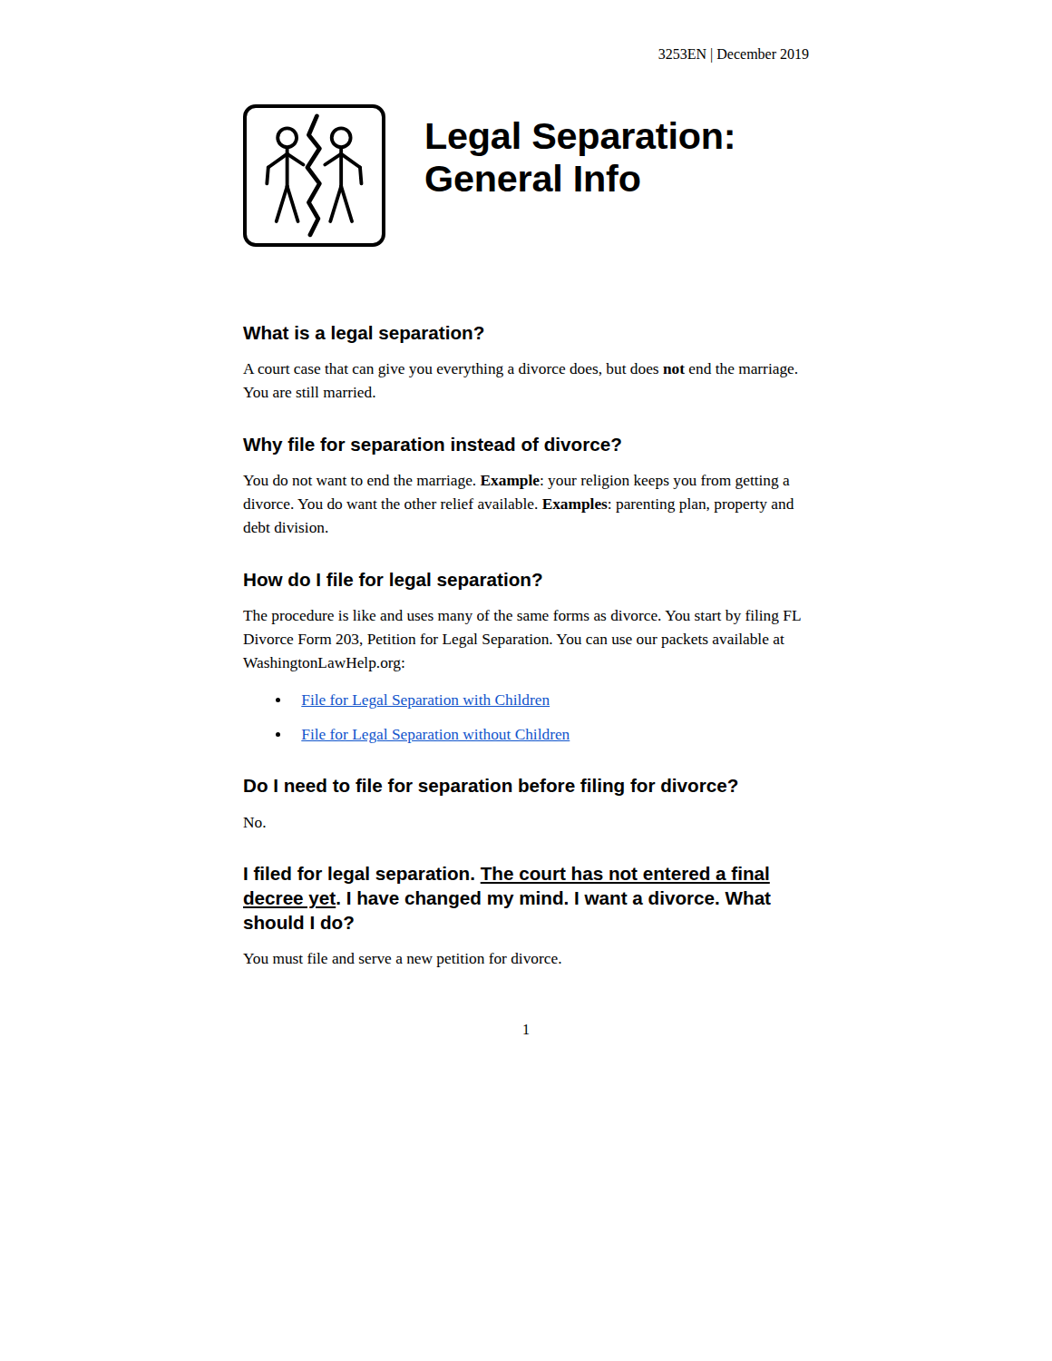3253EN | December 2019
Legal Separation:
General Info
What is a legal separation?
A court case that can give you everything a divorce does, but does not end the marriage. You are still married.
Why file for separation instead of divorce?
You do not want to end the marriage. Example: your religion keeps you from getting a divorce. You do want the other relief available. Examples: parenting plan, property and debt division.
How do I file for legal separation?
The procedure is like and uses many of the same forms as divorce. You start by filing FL Divorce Form 203, Petition for Legal Separation. You can use our packets available at WashingtonLawHelp.org:
File for Legal Separation with Children
File for Legal Separation without Children
Do I need to file for separation before filing for divorce?
No.
I filed for legal separation. The court has not entered a final decree yet. I have changed my mind. I want a divorce. What should I do?
You must file and serve a new petition for divorce.
1